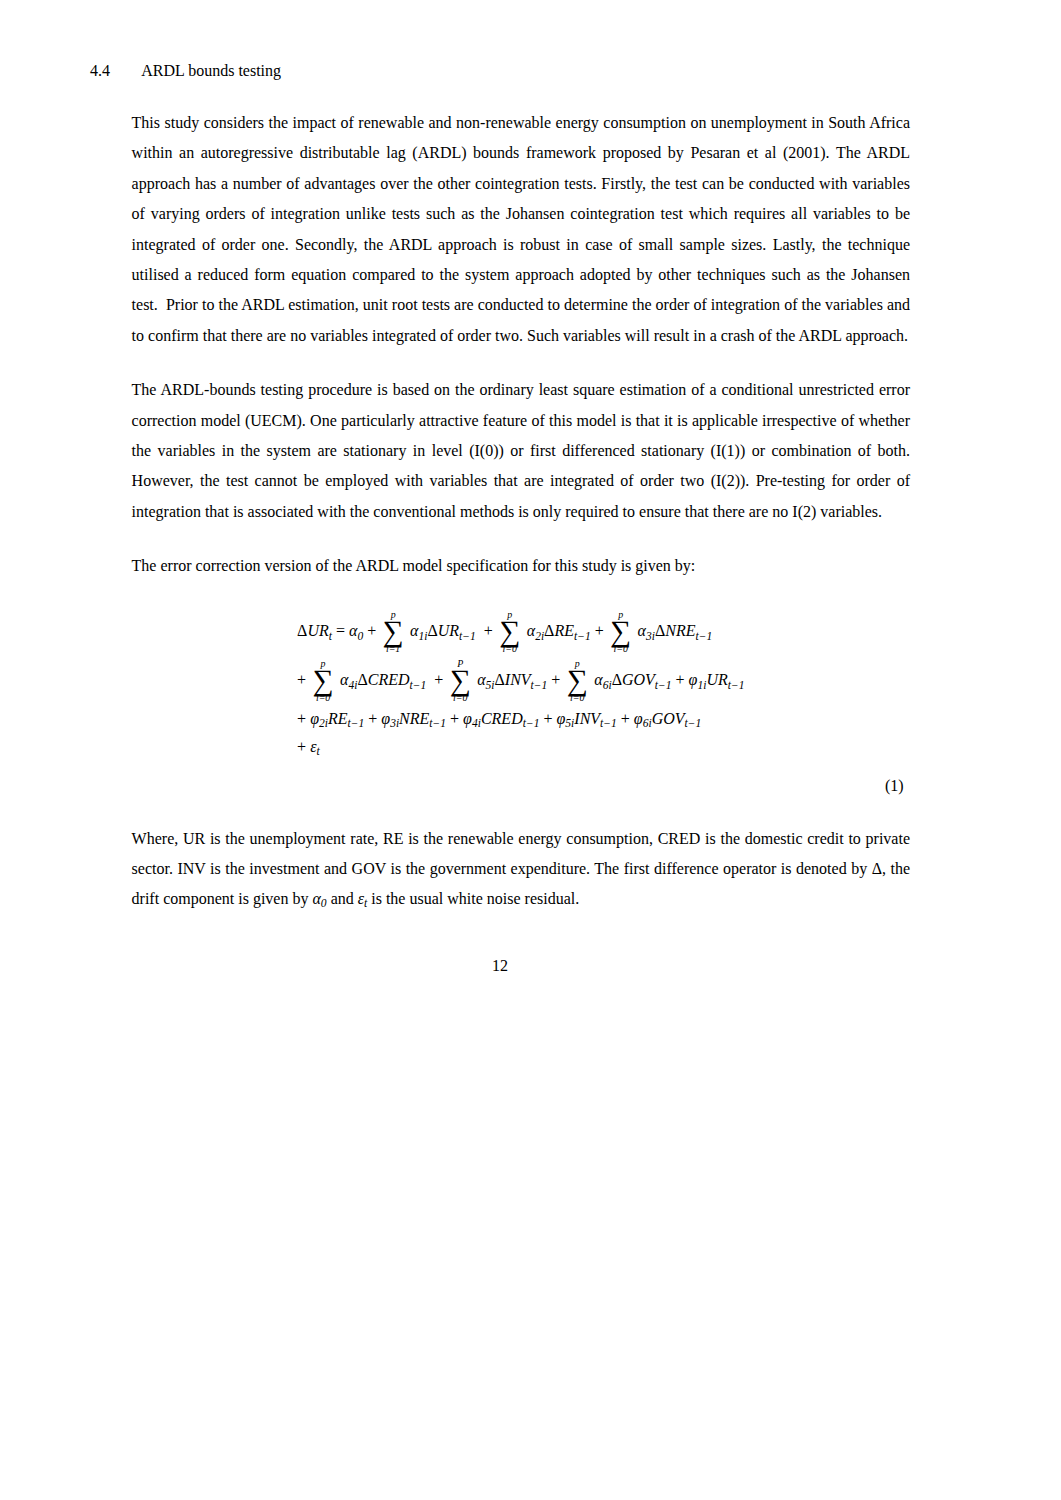4.4 ARDL bounds testing
This study considers the impact of renewable and non-renewable energy consumption on unemployment in South Africa within an autoregressive distributable lag (ARDL) bounds framework proposed by Pesaran et al (2001). The ARDL approach has a number of advantages over the other cointegration tests. Firstly, the test can be conducted with variables of varying orders of integration unlike tests such as the Johansen cointegration test which requires all variables to be integrated of order one. Secondly, the ARDL approach is robust in case of small sample sizes. Lastly, the technique utilised a reduced form equation compared to the system approach adopted by other techniques such as the Johansen test. Prior to the ARDL estimation, unit root tests are conducted to determine the order of integration of the variables and to confirm that there are no variables integrated of order two. Such variables will result in a crash of the ARDL approach.
The ARDL-bounds testing procedure is based on the ordinary least square estimation of a conditional unrestricted error correction model (UECM). One particularly attractive feature of this model is that it is applicable irrespective of whether the variables in the system are stationary in level (I(0)) or first differenced stationary (I(1)) or combination of both. However, the test cannot be employed with variables that are integrated of order two (I(2)). Pre-testing for order of integration that is associated with the conventional methods is only required to ensure that there are no I(2) variables.
The error correction version of the ARDL model specification for this study is given by:
| Δ UR t = α 0 + p ∑ i=1 α 1i Δ UR t−1 + p ∑ i=0 α 2i Δ RE t−1 + p ∑ i=0 α 3i Δ NRE t−1 + p ∑ i=0 α 4i Δ CRED t−1 + P ∑ i=0 α 5i Δ INV t−1 + p ∑ i=0 α 6i Δ GOV t−1 + φ 1i UR t−1 + φ 2i RE t−1 + φ 3i NRE t−1 + φ 4i CRED t−1 + φ 5i INV t−1 + φ 6i GOV t−1 + ε t |
(1)
Where, UR is the unemployment rate, RE is the renewable energy consumption, CRED is the domestic credit to private sector. INV is the investment and GOV is the government expenditure. The first difference operator is denoted by Δ, the drift component is given by α0 and εt is the usual white noise residual.
12